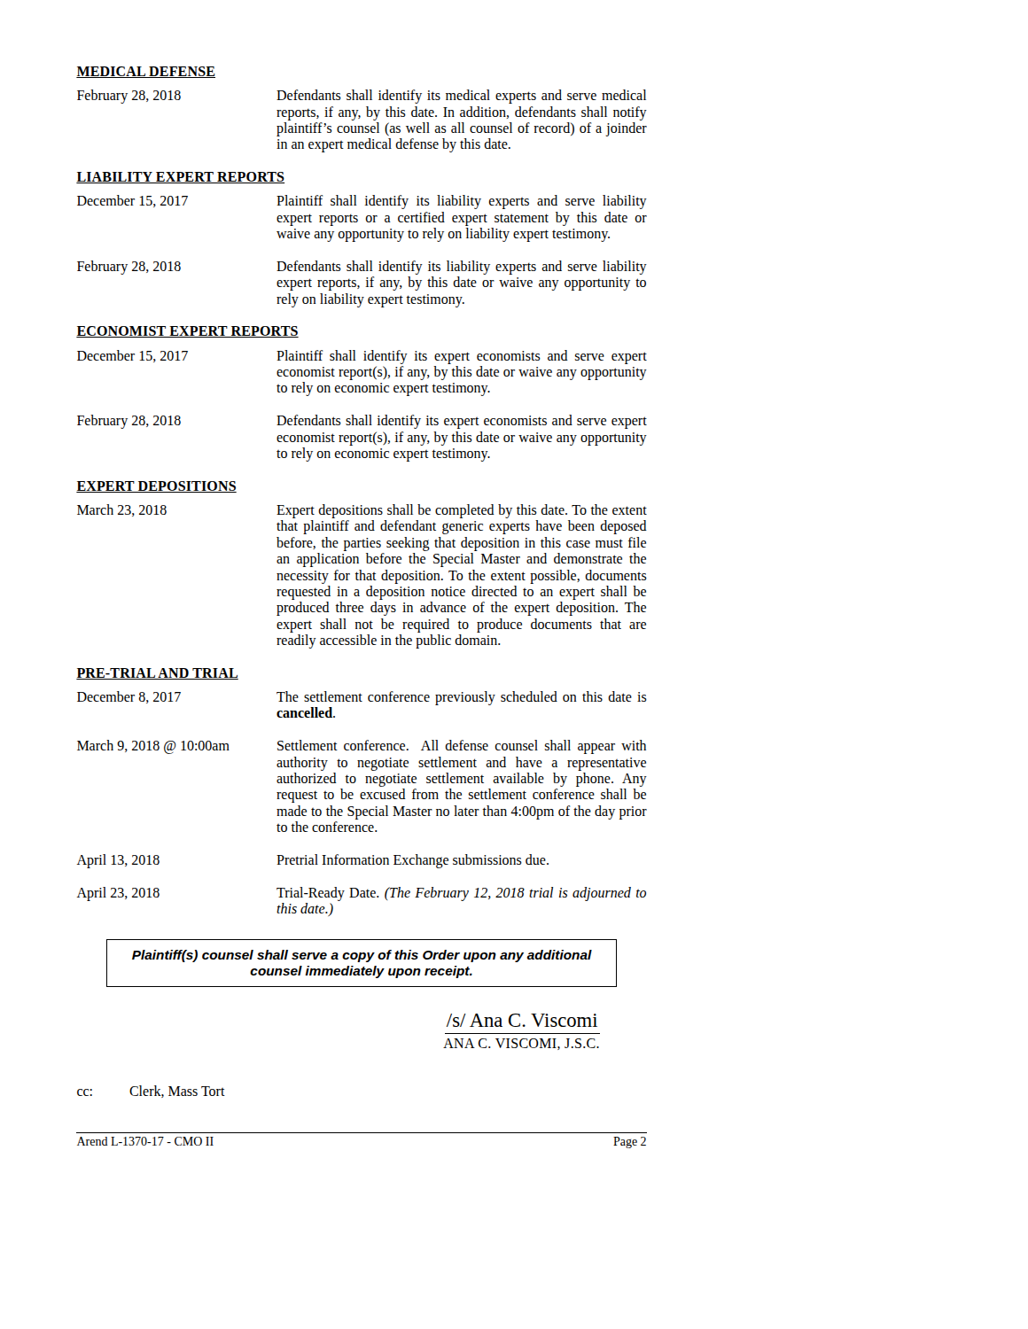MEDICAL DEFENSE
February 28, 2018
Defendants shall identify its medical experts and serve medical reports, if any, by this date. In addition, defendants shall notify plaintiff’s counsel (as well as all counsel of record) of a joinder in an expert medical defense by this date.
LIABILITY EXPERT REPORTS
December 15, 2017
Plaintiff shall identify its liability experts and serve liability expert reports or a certified expert statement by this date or waive any opportunity to rely on liability expert testimony.
February 28, 2018
Defendants shall identify its liability experts and serve liability expert reports, if any, by this date or waive any opportunity to rely on liability expert testimony.
ECONOMIST EXPERT REPORTS
December 15, 2017
Plaintiff shall identify its expert economists and serve expert economist report(s), if any, by this date or waive any opportunity to rely on economic expert testimony.
February 28, 2018
Defendants shall identify its expert economists and serve expert economist report(s), if any, by this date or waive any opportunity to rely on economic expert testimony.
EXPERT DEPOSITIONS
March 23, 2018
Expert depositions shall be completed by this date. To the extent that plaintiff and defendant generic experts have been deposed before, the parties seeking that deposition in this case must file an application before the Special Master and demonstrate the necessity for that deposition. To the extent possible, documents requested in a deposition notice directed to an expert shall be produced three days in advance of the expert deposition. The expert shall not be required to produce documents that are readily accessible in the public domain.
PRE-TRIAL AND TRIAL
December 8, 2017
The settlement conference previously scheduled on this date is cancelled.
March 9, 2018 @ 10:00am
Settlement conference. All defense counsel shall appear with authority to negotiate settlement and have a representative authorized to negotiate settlement available by phone. Any request to be excused from the settlement conference shall be made to the Special Master no later than 4:00pm of the day prior to the conference.
April 13, 2018
Pretrial Information Exchange submissions due.
April 23, 2018
Trial-Ready Date. (The February 12, 2018 trial is adjourned to this date.)
Plaintiff(s) counsel shall serve a copy of this Order upon any additional counsel immediately upon receipt.
/s/ Ana C. Viscomi ANA C. VISCOMI, J.S.C.
cc: Clerk, Mass Tort
Arend L-1370-17 - CMO II
Page 2